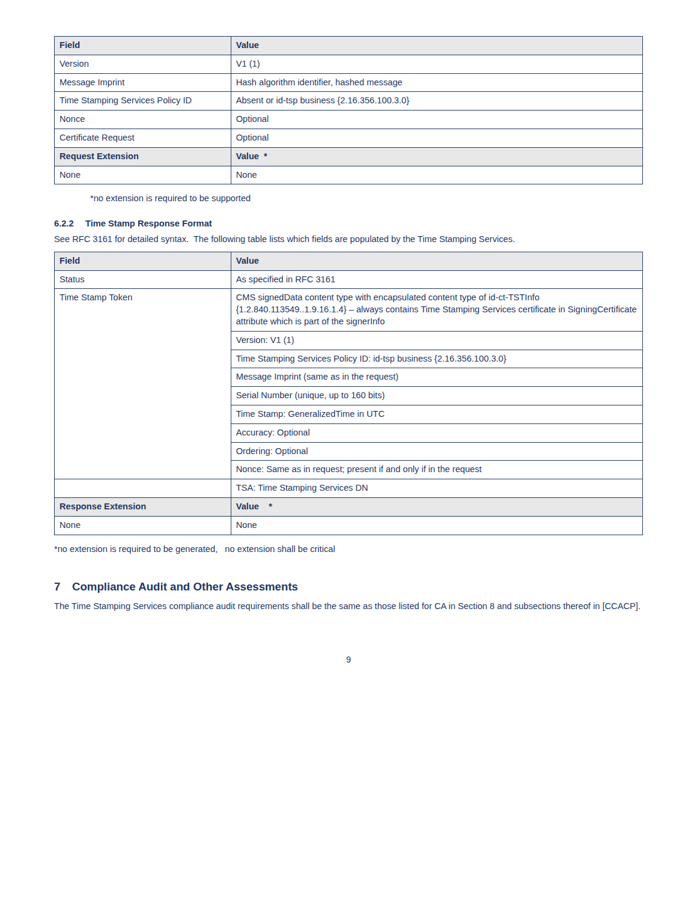| Field | Value |
| --- | --- |
| Version | V1 (1) |
| Message Imprint | Hash algorithm identifier, hashed message |
| Time Stamping Services Policy ID | Absent or id-tsp business {2.16.356.100.3.0} |
| Nonce | Optional |
| Certificate Request | Optional |
| Request Extension | Value * |
| None | None |
*no extension is required to be supported
6.2.2 Time Stamp Response Format
See RFC 3161 for detailed syntax. The following table lists which fields are populated by the Time Stamping Services.
| Field | Value |
| --- | --- |
| Status | As specified in RFC 3161 |
| Time Stamp Token | CMS signedData content type with encapsulated content type of id-ct-TSTInfo {1.2.840.113549..1.9.16.1.4} – always contains Time Stamping Services certificate in SigningCertificate attribute which is part of the signerInfo |
| Version: V1 (1) |
| Time Stamping Services Policy ID: id-tsp business {2.16.356.100.3.0} |
| Message Imprint (same as in the request) |
| Serial Number (unique, up to 160 bits) |
| Time Stamp: GeneralizedTime in UTC |
| Accuracy: Optional |
| Ordering: Optional |
| Nonce: Same as in request; present if and only if in the request |
| | TSA: Time Stamping Services DN |
| Response Extension | Value * |
| None | None |
*no extension is required to be generated, no extension shall be critical
7 Compliance Audit and Other Assessments
The Time Stamping Services compliance audit requirements shall be the same as those listed for CA in Section 8 and subsections thereof in [CCACP].
9